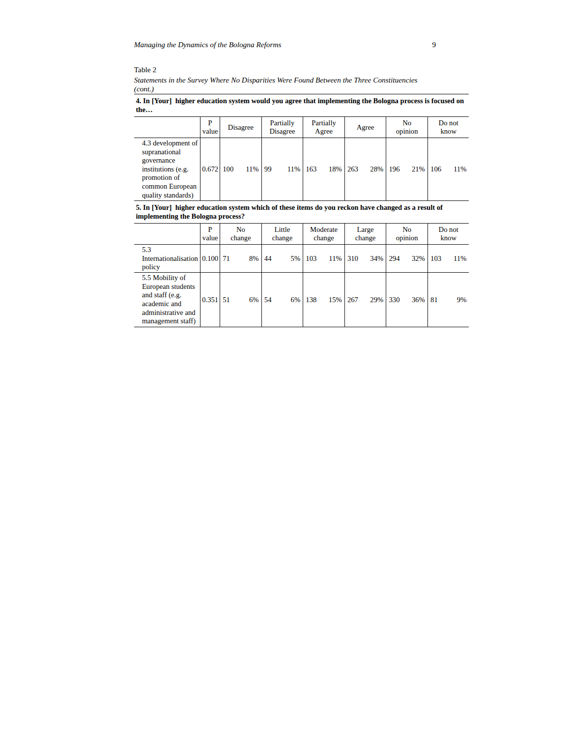Managing the Dynamics of the Bologna Reforms 9
Table 2
Statements in the Survey Where No Disparities Were Found Between the Three Constituencies (cont.)
| 4. In [Your] higher education system would you agree that implementing the Bologna process is focused on the… |
| | P value | Disagree | Partially Disagree | Partially Agree | Agree | No opinion | Do not know |
| 4.3 development of supranational governance institutions (e.g. promotion of common European quality standards) | 0.672 | 100 11% | 99 11% | 163 18% | 263 28% | 196 21% | 106 11% |
| 5. In [Your] higher education system which of these items do you reckon have changed as a result of implementing the Bologna process? |
| | P value | No change | Little change | Moderate change | Large change | No opinion | Do not know |
| 5.3 Internationalisation policy | 0.100 | 71 8% | 44 5% | 103 11% | 310 34% | 294 32% | 103 11% |
| 5.5 Mobility of European students and staff (e.g. academic and administrative and management staff) | 0.351 | 51 6% | 54 6% | 138 15% | 267 29% | 330 36% | 81 9% |